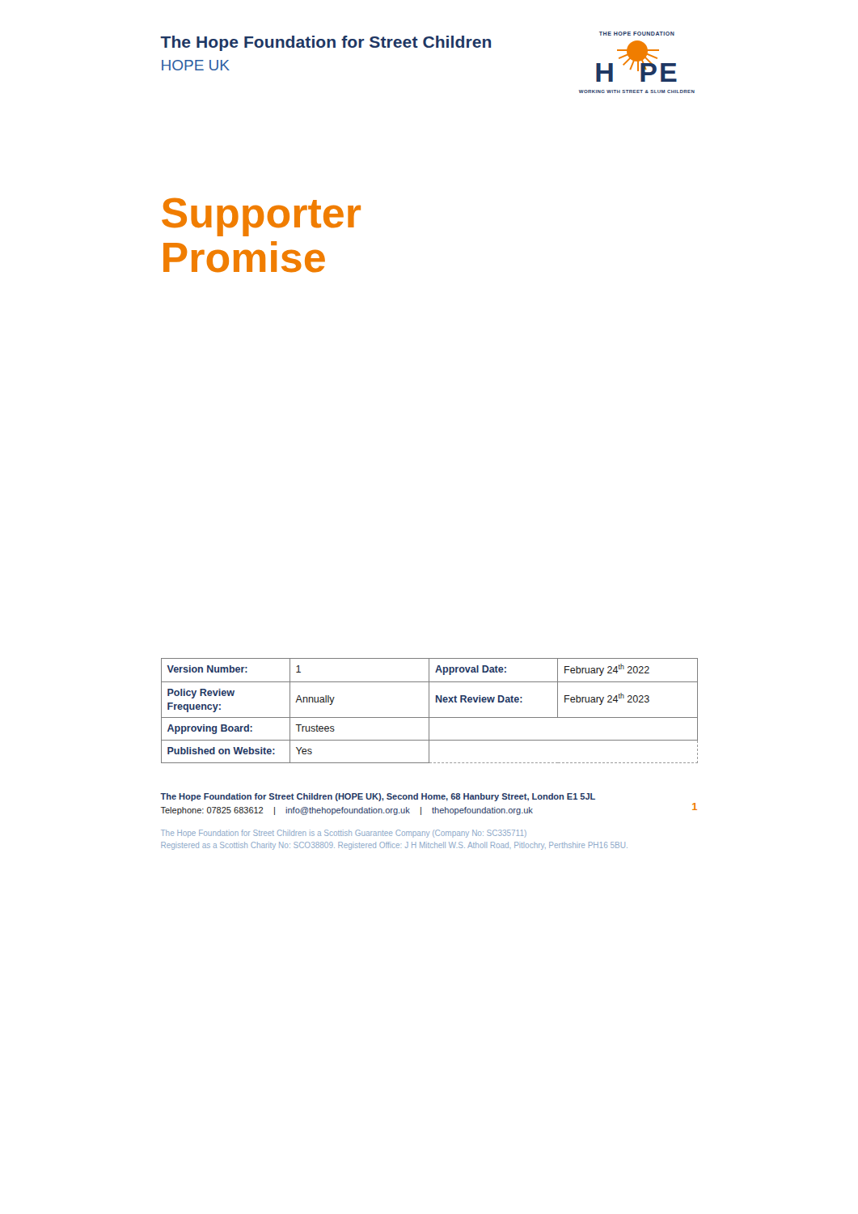The Hope Foundation for Street Children
HOPE UK
THE HOPE FOUNDATION
HOPE
WORKING WITH STREET & SLUM CHILDREN
Supporter
Promise
| Version Number: | 1 | Approval Date: | February 24 th 2022 |
| Policy Review Frequency: | Annually | Next Review Date: | February 24 th 2023 |
| Approving Board: | Trustees | |
| Published on Website: | Yes | |
1
The Hope Foundation for Street Children (HOPE UK), Second Home, 68 Hanbury Street, London E1 5JL
Telephone: 07825 683612 | info@thehopefoundation.org.uk | thehopefoundation.org.uk
The Hope Foundation for Street Children is a Scottish Guarantee Company (Company No: SC335711)
Registered as a Scottish Charity No: SCO38809. Registered Office: J H Mitchell W.S. Atholl Road, Pitlochry, Perthshire PH16 5BU.